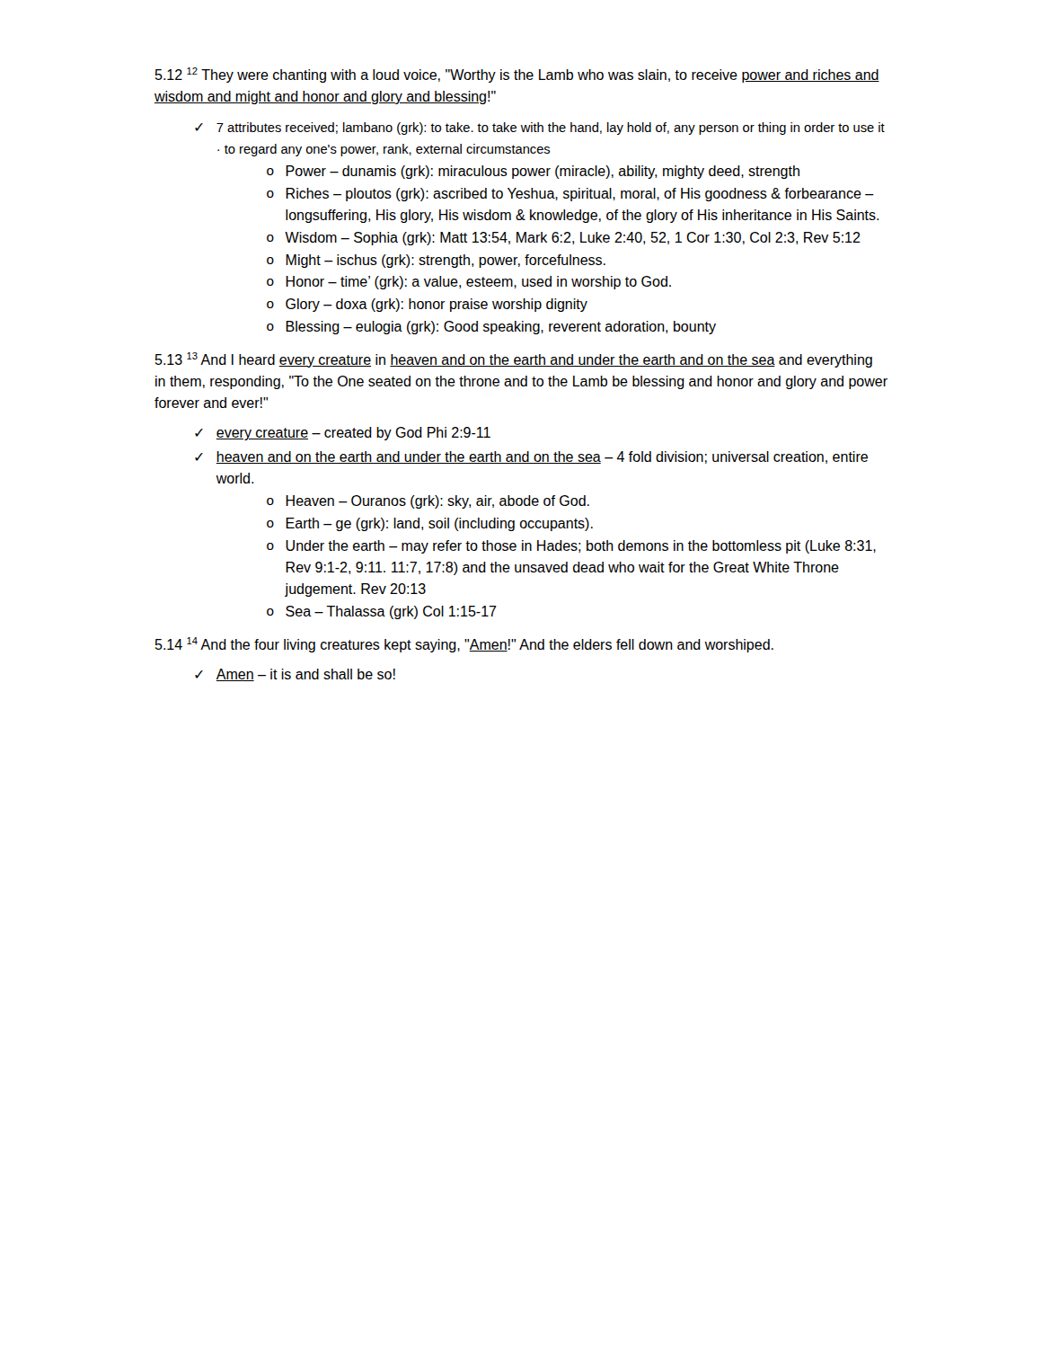5.12 12 They were chanting with a loud voice, "Worthy is the Lamb who was slain, to receive power and riches and wisdom and might and honor and glory and blessing!"
7 attributes received; lambano (grk): to take. to take with the hand, lay hold of, any person or thing in order to use it · to regard any one's power, rank, external circumstances
Power – dunamis (grk): miraculous power (miracle), ability, mighty deed, strength
Riches – ploutos (grk): ascribed to Yeshua, spiritual, moral, of His goodness & forbearance – longsuffering, His glory, His wisdom & knowledge, of the glory of His inheritance in His Saints.
Wisdom – Sophia (grk): Matt 13:54, Mark 6:2, Luke 2:40, 52, 1 Cor 1:30, Col 2:3, Rev 5:12
Might – ischus (grk): strength, power, forcefulness.
Honor – time’ (grk): a value, esteem, used in worship to God.
Glory – doxa (grk): honor praise worship dignity
Blessing – eulogia (grk): Good speaking, reverent adoration, bounty
5.13 13 And I heard every creature in heaven and on the earth and under the earth and on the sea and everything in them, responding, "To the One seated on the throne and to the Lamb be blessing and honor and glory and power forever and ever!"
every creature – created by God Phi 2:9-11
heaven and on the earth and under the earth and on the sea – 4 fold division; universal creation, entire world.
Heaven – Ouranos (grk): sky, air, abode of God.
Earth – ge (grk): land, soil (including occupants).
Under the earth – may refer to those in Hades; both demons in the bottomless pit (Luke 8:31, Rev 9:1-2, 9:11. 11:7, 17:8) and the unsaved dead who wait for the Great White Throne judgement. Rev 20:13
Sea – Thalassa (grk) Col 1:15-17
5.14 14 And the four living creatures kept saying, "Amen!" And the elders fell down and worshiped.
Amen – it is and shall be so!